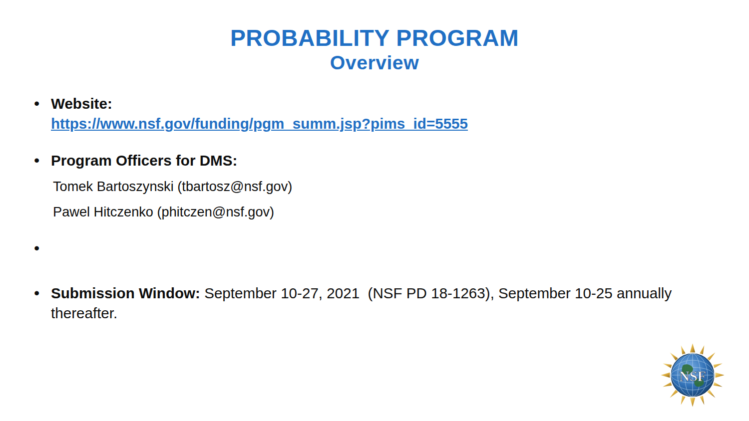PROBABILITY PROGRAMOverview
Website:
https://www.nsf.gov/funding/pgm_summ.jsp?pims_id=5555
Program Officers for DMS:
Tomek Bartoszynski (tbartosz@nsf.gov)
Pawel Hitczenko (phitczen@nsf.gov)
Submission Window: September 10-27, 2021 (NSF PD 18-1263), September 10-25 annually thereafter.
NSF